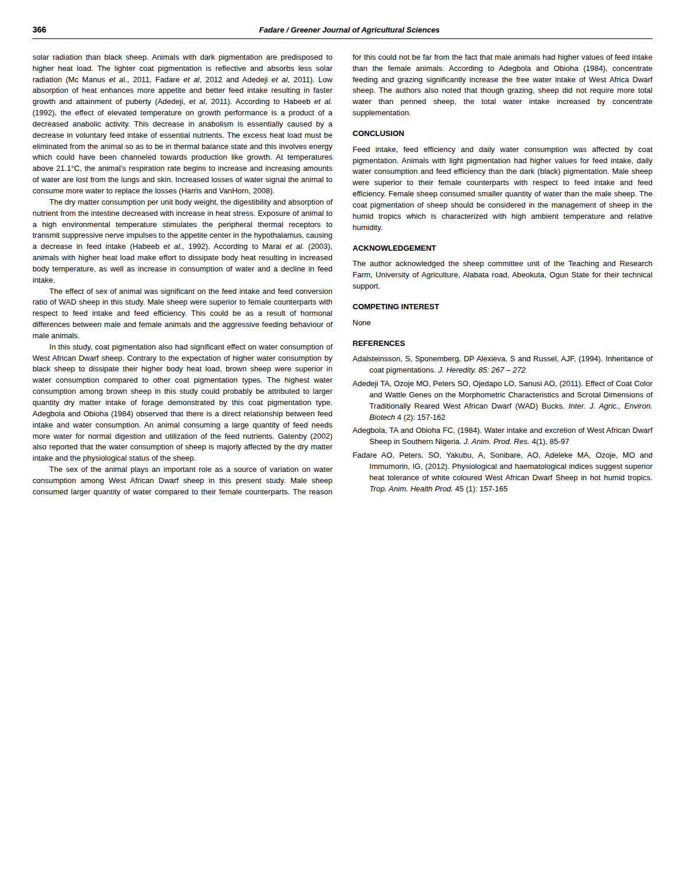366 Fadare / Greener Journal of Agricultural Sciences
solar radiation than black sheep. Animals with dark pigmentation are predisposed to higher heat load. The lighter coat pigmentation is reflective and absorbs less solar radiation (Mc Manus et al., 2011, Fadare et al, 2012 and Adedeji et al, 2011). Low absorption of heat enhances more appetite and better feed intake resulting in faster growth and attainment of puberty (Adedeji, et al, 2011). According to Habeeb et al. (1992), the effect of elevated temperature on growth performance is a product of a decreased anabolic activity. This decrease in anabolism is essentially caused by a decrease in voluntary feed intake of essential nutrients. The excess heat load must be eliminated from the animal so as to be in thermal balance state and this involves energy which could have been channeled towards production like growth. At temperatures above 21.1°C, the animal’s respiration rate begins to increase and increasing amounts of water are lost from the lungs and skin. Increased losses of water signal the animal to consume more water to replace the losses (Harris and VanHorn, 2008).
The dry matter consumption per unit body weight, the digestibility and absorption of nutrient from the intestine decreased with increase in heat stress. Exposure of animal to a high environmental temperature stimulates the peripheral thermal receptors to transmit suppressive nerve impulses to the appetite center in the hypothalamus, causing a decrease in feed intake (Habeeb et al., 1992). According to Marai et al. (2003), animals with higher heat load make effort to dissipate body heat resulting in increased body temperature, as well as increase in consumption of water and a decline in feed intake.
The effect of sex of animal was significant on the feed intake and feed conversion ratio of WAD sheep in this study. Male sheep were superior to female counterparts with respect to feed intake and feed efficiency. This could be as a result of hormonal differences between male and female animals and the aggressive feeding behaviour of male animals.
In this study, coat pigmentation also had significant effect on water consumption of West African Dwarf sheep. Contrary to the expectation of higher water consumption by black sheep to dissipate their higher body heat load, brown sheep were superior in water consumption compared to other coat pigmentation types. The highest water consumption among brown sheep in this study could probably be attributed to larger quantity dry matter intake of forage demonstrated by this coat pigmentation type. Adegbola and Obioha (1984) observed that there is a direct relationship between feed intake and water consumption. An animal consuming a large quantity of feed needs more water for normal digestion and utilization of the feed nutrients. Gatenby (2002) also reported that the water consumption of sheep is majorly affected by the dry matter intake and the physiological status of the sheep.
The sex of the animal plays an important role as a source of variation on water consumption among West African Dwarf sheep in this present study. Male sheep consumed larger quantity of water compared to their female counterparts. The reason for this could not be far from the fact that male animals had higher values of feed intake than the female animals. According to Adegbola and Obioha (1984), concentrate feeding and grazing significantly increase the free water intake of West Africa Dwarf sheep. The authors also noted that though grazing, sheep did not require more total water than penned sheep, the total water intake increased by concentrate supplementation.
CONCLUSION
Feed intake, feed efficiency and daily water consumption was affected by coat pigmentation. Animals with light pigmentation had higher values for feed intake, daily water consumption and feed efficiency than the dark (black) pigmentation. Male sheep were superior to their female counterparts with respect to feed intake and feed efficiency. Female sheep consumed smaller quantity of water than the male sheep. The coat pigmentation of sheep should be considered in the management of sheep in the humid tropics which is characterized with high ambient temperature and relative humidity.
ACKNOWLEDGEMENT
The author acknowledged the sheep committee unit of the Teaching and Research Farm, University of Agriculture, Alabata road, Abeokuta, Ogun State for their technical support.
COMPETING INTEREST
None
REFERENCES
Adalsteinsson, S, Sponemberg, DP Alexieva, S and Russel, AJF, (1994). Inheritance of coat pigmentations. J. Heredity. 85: 267 – 272
Adedeji TA, Ozoje MO, Peters SO, Ojedapo LO, Sanusi AO, (2011). Effect of Coat Color and Wattle Genes on the Morphometric Characteristics and Scrotal Dimensions of Traditionally Reared West African Dwarf (WAD) Bucks. Inter. J. Agric., Environ. Biotech 4 (2): 157-162
Adegbola, TA and Obioha FC, (1984). Water intake and excretion of West African Dwarf Sheep in Southern Nigeria. J. Anim. Prod. Res. 4(1), 85-97
Fadare AO, Peters, SO, Yakubu, A, Sonibare, AO, Adeleke MA, Ozoje, MO and Immumorin, IG, (2012). Physiological and haematological indices suggest superior heat tolerance of white coloured West African Dwarf Sheep in hot humid tropics. Trop. Anim. Health Prod. 45 (1): 157-165